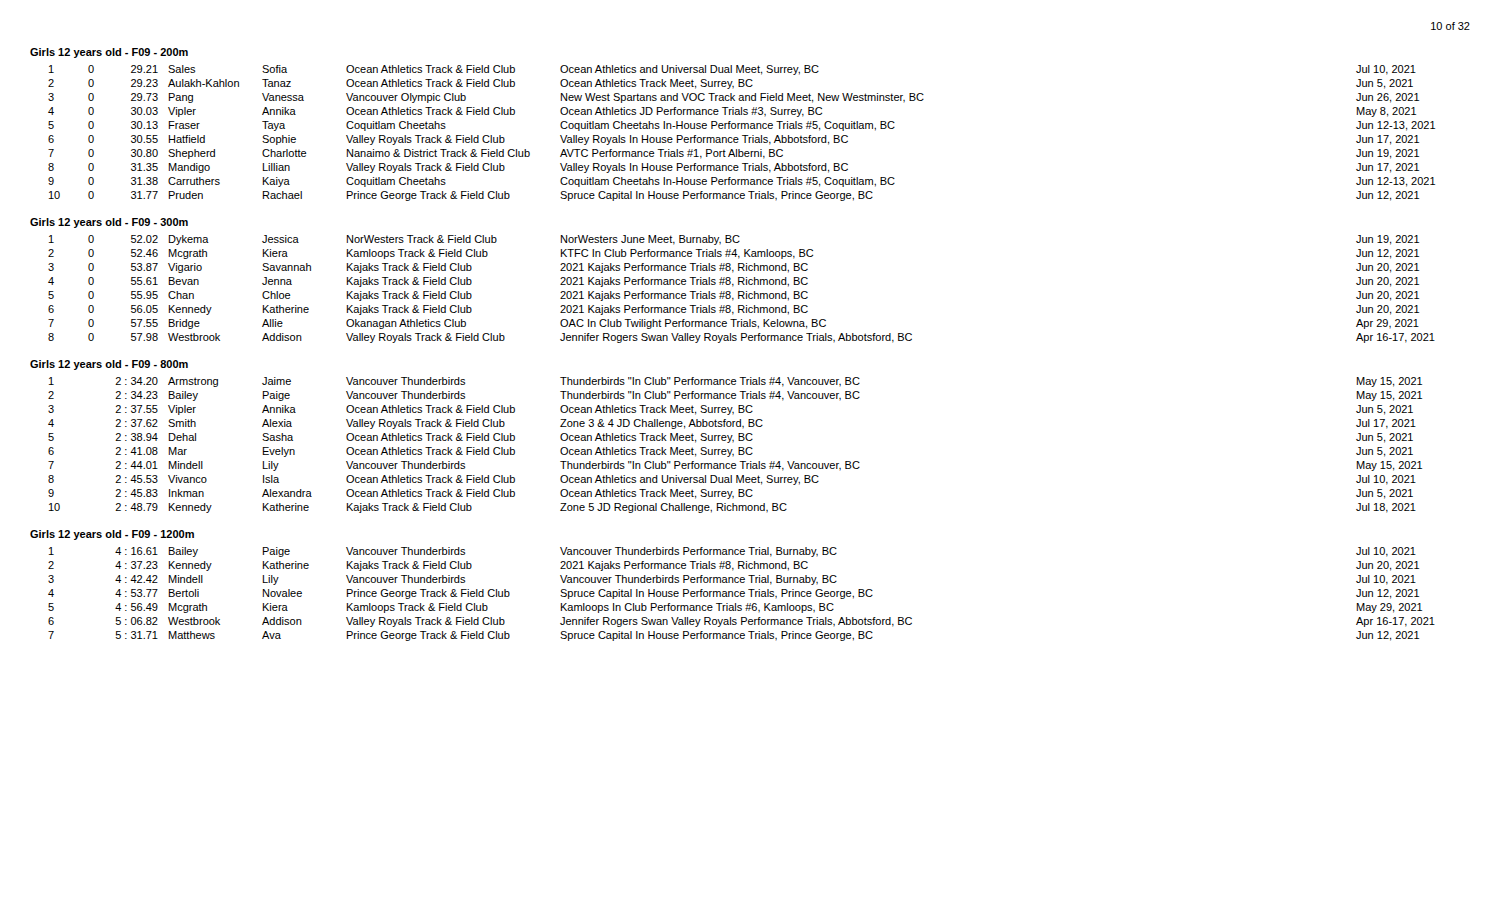10 of 32
Girls 12 years old - F09 - 200m
| 1 | 0 | 29.21 | Sales | Sofia | Ocean Athletics Track & Field Club | Ocean Athletics and Universal Dual Meet, Surrey, BC | Jul 10, 2021 |
| 2 | 0 | 29.23 | Aulakh-Kahlon | Tanaz | Ocean Athletics Track & Field Club | Ocean Athletics Track Meet, Surrey, BC | Jun 5, 2021 |
| 3 | 0 | 29.73 | Pang | Vanessa | Vancouver Olympic Club | New West Spartans and VOC Track and Field Meet, New Westminster, BC | Jun 26, 2021 |
| 4 | 0 | 30.03 | Vipler | Annika | Ocean Athletics Track & Field Club | Ocean Athletics JD Performance Trials #3, Surrey, BC | May 8, 2021 |
| 5 | 0 | 30.13 | Fraser | Taya | Coquitlam Cheetahs | Coquitlam Cheetahs In-House Performance Trials #5, Coquitlam, BC | Jun 12-13, 2021 |
| 6 | 0 | 30.55 | Hatfield | Sophie | Valley Royals Track & Field Club | Valley Royals In House Performance Trials, Abbotsford, BC | Jun 17, 2021 |
| 7 | 0 | 30.80 | Shepherd | Charlotte | Nanaimo & District Track & Field Club | AVTC Performance Trials #1, Port Alberni, BC | Jun 19, 2021 |
| 8 | 0 | 31.35 | Mandigo | Lillian | Valley Royals Track & Field Club | Valley Royals In House Performance Trials, Abbotsford, BC | Jun 17, 2021 |
| 9 | 0 | 31.38 | Carruthers | Kaiya | Coquitlam Cheetahs | Coquitlam Cheetahs In-House Performance Trials #5, Coquitlam, BC | Jun 12-13, 2021 |
| 10 | 0 | 31.77 | Pruden | Rachael | Prince George Track & Field Club | Spruce Capital In House Performance Trials, Prince George, BC | Jun 12, 2021 |
Girls 12 years old - F09 - 300m
| 1 | 0 | 52.02 | Dykema | Jessica | NorWesters Track & Field Club | NorWesters June Meet, Burnaby, BC | Jun 19, 2021 |
| 2 | 0 | 52.46 | Mcgrath | Kiera | Kamloops Track & Field Club | KTFC In Club Performance Trials #4, Kamloops, BC | Jun 12, 2021 |
| 3 | 0 | 53.87 | Vigario | Savannah | Kajaks Track & Field Club | 2021 Kajaks Performance Trials #8, Richmond, BC | Jun 20, 2021 |
| 4 | 0 | 55.61 | Bevan | Jenna | Kajaks Track & Field Club | 2021 Kajaks Performance Trials #8, Richmond, BC | Jun 20, 2021 |
| 5 | 0 | 55.95 | Chan | Chloe | Kajaks Track & Field Club | 2021 Kajaks Performance Trials #8, Richmond, BC | Jun 20, 2021 |
| 6 | 0 | 56.05 | Kennedy | Katherine | Kajaks Track & Field Club | 2021 Kajaks Performance Trials #8, Richmond, BC | Jun 20, 2021 |
| 7 | 0 | 57.55 | Bridge | Allie | Okanagan Athletics Club | OAC In Club Twilight Performance Trials, Kelowna, BC | Apr 29, 2021 |
| 8 | 0 | 57.98 | Westbrook | Addison | Valley Royals Track & Field Club | Jennifer Rogers Swan Valley Royals Performance Trials, Abbotsford, BC | Apr 16-17, 2021 |
Girls 12 years old - F09 - 800m
| 1 | | 2 : 34.20 | Armstrong | Jaime | Vancouver Thunderbirds | Thunderbirds "In Club" Performance Trials #4, Vancouver, BC | May 15, 2021 |
| 2 | | 2 : 34.23 | Bailey | Paige | Vancouver Thunderbirds | Thunderbirds "In Club" Performance Trials #4, Vancouver, BC | May 15, 2021 |
| 3 | | 2 : 37.55 | Vipler | Annika | Ocean Athletics Track & Field Club | Ocean Athletics Track Meet, Surrey, BC | Jun 5, 2021 |
| 4 | | 2 : 37.62 | Smith | Alexia | Valley Royals Track & Field Club | Zone 3 & 4 JD Challenge, Abbotsford, BC | Jul 17, 2021 |
| 5 | | 2 : 38.94 | Dehal | Sasha | Ocean Athletics Track & Field Club | Ocean Athletics Track Meet, Surrey, BC | Jun 5, 2021 |
| 6 | | 2 : 41.08 | Mar | Evelyn | Ocean Athletics Track & Field Club | Ocean Athletics Track Meet, Surrey, BC | Jun 5, 2021 |
| 7 | | 2 : 44.01 | Mindell | Lily | Vancouver Thunderbirds | Thunderbirds "In Club" Performance Trials #4, Vancouver, BC | May 15, 2021 |
| 8 | | 2 : 45.53 | Vivanco | Isla | Ocean Athletics Track & Field Club | Ocean Athletics and Universal Dual Meet, Surrey, BC | Jul 10, 2021 |
| 9 | | 2 : 45.83 | Inkman | Alexandra | Ocean Athletics Track & Field Club | Ocean Athletics Track Meet, Surrey, BC | Jun 5, 2021 |
| 10 | | 2 : 48.79 | Kennedy | Katherine | Kajaks Track & Field Club | Zone 5 JD Regional Challenge, Richmond, BC | Jul 18, 2021 |
Girls 12 years old - F09 - 1200m
| 1 | | 4 : 16.61 | Bailey | Paige | Vancouver Thunderbirds | Vancouver Thunderbirds Performance Trial, Burnaby, BC | Jul 10, 2021 |
| 2 | | 4 : 37.23 | Kennedy | Katherine | Kajaks Track & Field Club | 2021 Kajaks Performance Trials #8, Richmond, BC | Jun 20, 2021 |
| 3 | | 4 : 42.42 | Mindell | Lily | Vancouver Thunderbirds | Vancouver Thunderbirds Performance Trial, Burnaby, BC | Jul 10, 2021 |
| 4 | | 4 : 53.77 | Bertoli | Novalee | Prince George Track & Field Club | Spruce Capital In House Performance Trials, Prince George, BC | Jun 12, 2021 |
| 5 | | 4 : 56.49 | Mcgrath | Kiera | Kamloops Track & Field Club | Kamloops In Club Performance Trials #6, Kamloops, BC | May 29, 2021 |
| 6 | | 5 : 06.82 | Westbrook | Addison | Valley Royals Track & Field Club | Jennifer Rogers Swan Valley Royals Performance Trials, Abbotsford, BC | Apr 16-17, 2021 |
| 7 | | 5 : 31.71 | Matthews | Ava | Prince George Track & Field Club | Spruce Capital In House Performance Trials, Prince George, BC | Jun 12, 2021 |